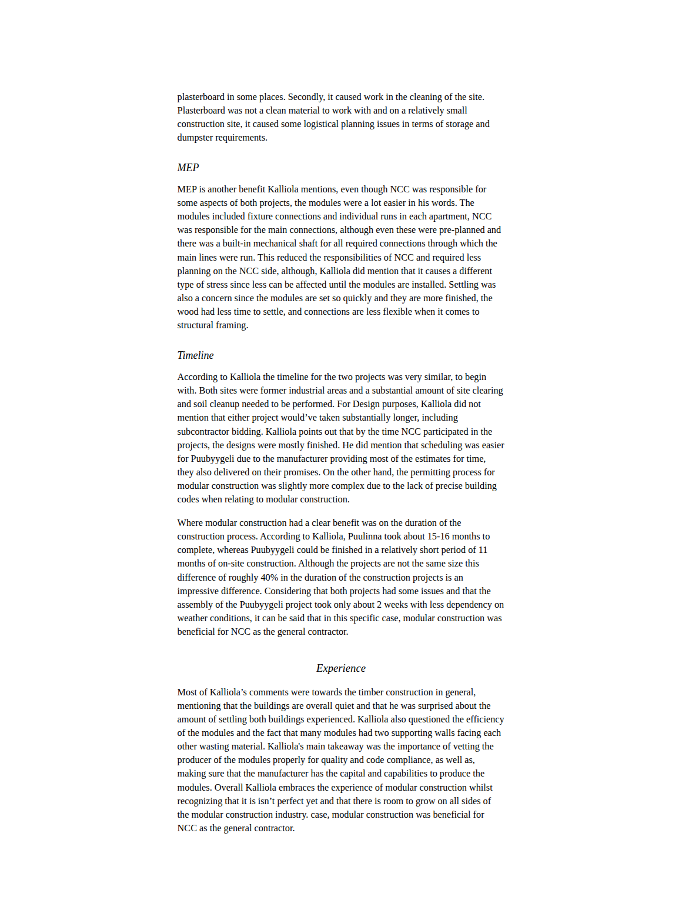plasterboard in some places. Secondly, it caused work in the cleaning of the site. Plasterboard was not a clean material to work with and on a relatively small construction site, it caused some logistical planning issues in terms of storage and dumpster requirements.
MEP
MEP is another benefit Kalliola mentions, even though NCC was responsible for some aspects of both projects, the modules were a lot easier in his words. The modules included fixture connections and individual runs in each apartment, NCC was responsible for the main connections, although even these were pre-planned and there was a built-in mechanical shaft for all required connections through which the main lines were run. This reduced the responsibilities of NCC and required less planning on the NCC side, although, Kalliola did mention that it causes a different type of stress since less can be affected until the modules are installed. Settling was also a concern since the modules are set so quickly and they are more finished, the wood had less time to settle, and connections are less flexible when it comes to structural framing.
Timeline
According to Kalliola the timeline for the two projects was very similar, to begin with. Both sites were former industrial areas and a substantial amount of site clearing and soil cleanup needed to be performed. For Design purposes, Kalliola did not mention that either project would’ve taken substantially longer, including subcontractor bidding. Kalliola points out that by the time NCC participated in the projects, the designs were mostly finished. He did mention that scheduling was easier for Puubyygeli due to the manufacturer providing most of the estimates for time, they also delivered on their promises. On the other hand, the permitting process for modular construction was slightly more complex due to the lack of precise building codes when relating to modular construction.
Where modular construction had a clear benefit was on the duration of the construction process. According to Kalliola, Puulinna took about 15-16 months to complete, whereas Puubyygeli could be finished in a relatively short period of 11 months of on-site construction. Although the projects are not the same size this difference of roughly 40% in the duration of the construction projects is an impressive difference. Considering that both projects had some issues and that the assembly of the Puubyygeli project took only about 2 weeks with less dependency on weather conditions, it can be said that in this specific case, modular construction was beneficial for NCC as the general contractor.
Experience
Most of Kalliola’s comments were towards the timber construction in general, mentioning that the buildings are overall quiet and that he was surprised about the amount of settling both buildings experienced. Kalliola also questioned the efficiency of the modules and the fact that many modules had two supporting walls facing each other wasting material. Kalliola's main takeaway was the importance of vetting the producer of the modules properly for quality and code compliance, as well as, making sure that the manufacturer has the capital and capabilities to produce the modules. Overall Kalliola embraces the experience of modular construction whilst recognizing that it is isn’t perfect yet and that there is room to grow on all sides of the modular construction industry. case, modular construction was beneficial for NCC as the general contractor.